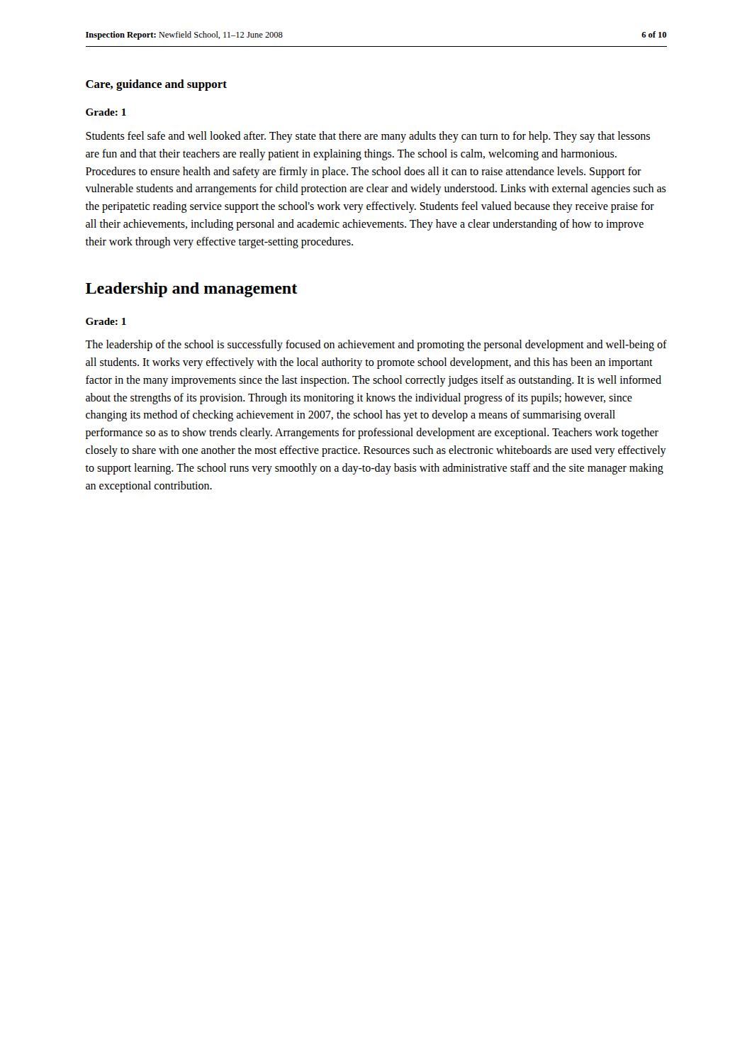Inspection Report: Newfield School, 11–12 June 2008
6 of 10
Care, guidance and support
Grade: 1
Students feel safe and well looked after. They state that there are many adults they can turn to for help. They say that lessons are fun and that their teachers are really patient in explaining things. The school is calm, welcoming and harmonious. Procedures to ensure health and safety are firmly in place. The school does all it can to raise attendance levels. Support for vulnerable students and arrangements for child protection are clear and widely understood. Links with external agencies such as the peripatetic reading service support the school's work very effectively. Students feel valued because they receive praise for all their achievements, including personal and academic achievements. They have a clear understanding of how to improve their work through very effective target-setting procedures.
Leadership and management
Grade: 1
The leadership of the school is successfully focused on achievement and promoting the personal development and well-being of all students. It works very effectively with the local authority to promote school development, and this has been an important factor in the many improvements since the last inspection. The school correctly judges itself as outstanding. It is well informed about the strengths of its provision. Through its monitoring it knows the individual progress of its pupils; however, since changing its method of checking achievement in 2007, the school has yet to develop a means of summarising overall performance so as to show trends clearly. Arrangements for professional development are exceptional. Teachers work together closely to share with one another the most effective practice. Resources such as electronic whiteboards are used very effectively to support learning. The school runs very smoothly on a day-to-day basis with administrative staff and the site manager making an exceptional contribution.